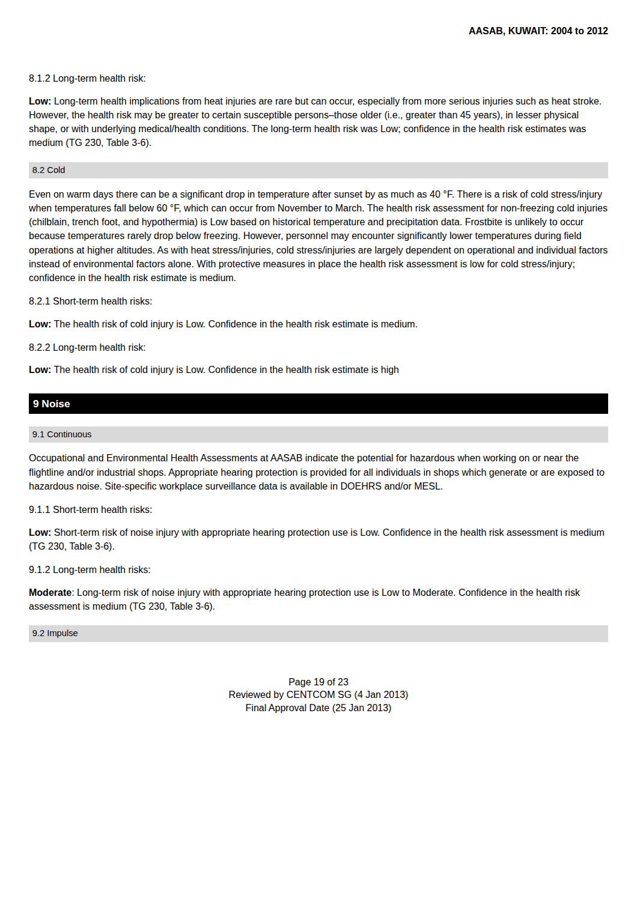AASAB, KUWAIT: 2004 to 2012
8.1.2 Long-term health risk:
Low: Long-term health implications from heat injuries are rare but can occur, especially from more serious injuries such as heat stroke. However, the health risk may be greater to certain susceptible persons–those older (i.e., greater than 45 years), in lesser physical shape, or with underlying medical/health conditions. The long-term health risk was Low; confidence in the health risk estimates was medium (TG 230, Table 3-6).
8.2 Cold
Even on warm days there can be a significant drop in temperature after sunset by as much as 40 °F. There is a risk of cold stress/injury when temperatures fall below 60 °F, which can occur from November to March. The health risk assessment for non-freezing cold injuries (chilblain, trench foot, and hypothermia) is Low based on historical temperature and precipitation data. Frostbite is unlikely to occur because temperatures rarely drop below freezing. However, personnel may encounter significantly lower temperatures during field operations at higher altitudes. As with heat stress/injuries, cold stress/injuries are largely dependent on operational and individual factors instead of environmental factors alone. With protective measures in place the health risk assessment is low for cold stress/injury; confidence in the health risk estimate is medium.
8.2.1 Short-term health risks:
Low: The health risk of cold injury is Low. Confidence in the health risk estimate is medium.
8.2.2 Long-term health risk:
Low: The health risk of cold injury is Low. Confidence in the health risk estimate is high
9 Noise
9.1 Continuous
Occupational and Environmental Health Assessments at AASAB indicate the potential for hazardous when working on or near the flightline and/or industrial shops. Appropriate hearing protection is provided for all individuals in shops which generate or are exposed to hazardous noise. Site-specific workplace surveillance data is available in DOEHRS and/or MESL.
9.1.1 Short-term health risks:
Low: Short-term risk of noise injury with appropriate hearing protection use is Low. Confidence in the health risk assessment is medium (TG 230, Table 3-6).
9.1.2 Long-term health risks:
Moderate: Long-term risk of noise injury with appropriate hearing protection use is Low to Moderate. Confidence in the health risk assessment is medium (TG 230, Table 3-6).
9.2 Impulse
Page 19 of 23
Reviewed by CENTCOM SG (4 Jan 2013)
Final Approval Date (25 Jan 2013)